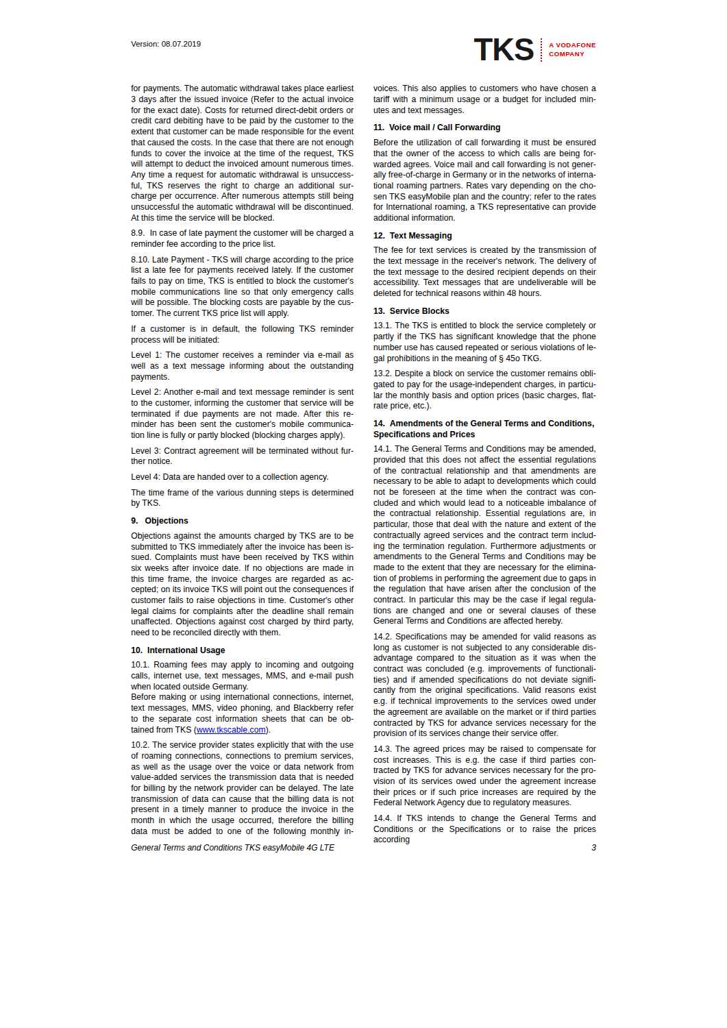Version: 08.07.2019
TKS
A VODAFONE
COMPANY
for payments. The automatic withdrawal takes place earliest 3 days after the issued invoice (Refer to the actual invoice for the exact date). Costs for returned direct-debit orders or credit card debiting have to be paid by the customer to the extent that customer can be made responsible for the event that caused the costs. In the case that there are not enough funds to cover the invoice at the time of the request, TKS will attempt to deduct the invoiced amount numerous times. Any time a request for automatic withdrawal is unsuccessful, TKS reserves the right to charge an additional surcharge per occurrence. After numerous attempts still being unsuccessful the automatic withdrawal will be discontinued. At this time the service will be blocked.
8.9. In case of late payment the customer will be charged a reminder fee according to the price list.
8.10. Late Payment - TKS will charge according to the price list a late fee for payments received lately. If the customer fails to pay on time, TKS is entitled to block the customer's mobile communications line so that only emergency calls will be possible. The blocking costs are payable by the customer. The current TKS price list will apply.
If a customer is in default, the following TKS reminder process will be initiated:
Level 1: The customer receives a reminder via e-mail as well as a text message informing about the outstanding payments.
Level 2: Another e-mail and text message reminder is sent to the customer, informing the customer that service will be terminated if due payments are not made. After this reminder has been sent the customer's mobile communication line is fully or partly blocked (blocking charges apply).
Level 3: Contract agreement will be terminated without further notice.
Level 4: Data are handed over to a collection agency.
The time frame of the various dunning steps is determined by TKS.
9. Objections
Objections against the amounts charged by TKS are to be submitted to TKS immediately after the invoice has been issued. Complaints must have been received by TKS within six weeks after invoice date. If no objections are made in this time frame, the invoice charges are regarded as accepted; on its invoice TKS will point out the consequences if customer fails to raise objections in time. Customer's other legal claims for complaints after the deadline shall remain unaffected. Objections against cost charged by third party, need to be reconciled directly with them.
10. International Usage
10.1. Roaming fees may apply to incoming and outgoing calls, internet use, text messages, MMS, and e-mail push when located outside Germany.
Before making or using international connections, internet, text messages, MMS, video phoning, and Blackberry refer to the separate cost information sheets that can be obtained from TKS (www.tkscable.com).
10.2. The service provider states explicitly that with the use of roaming connections, connections to premium services, as well as the usage over the voice or data network from value-added services the transmission data that is needed for billing by the network provider can be delayed. The late transmission of data can cause that the billing data is not present in a timely manner to produce the invoice in the month in which the usage occurred, therefore the billing data must be added to one of the following monthly invoices. This also applies to customers who have chosen a tariff with a minimum usage or a budget for included minutes and text messages.
11. Voice mail / Call Forwarding
Before the utilization of call forwarding it must be ensured that the owner of the access to which calls are being forwarded agrees. Voice mail and call forwarding is not generally free-of-charge in Germany or in the networks of international roaming partners. Rates vary depending on the chosen TKS easyMobile plan and the country; refer to the rates for International roaming, a TKS representative can provide additional information.
12. Text Messaging
The fee for text services is created by the transmission of the text message in the receiver's network. The delivery of the text message to the desired recipient depends on their accessibility. Text messages that are undeliverable will be deleted for technical reasons within 48 hours.
13. Service Blocks
13.1. The TKS is entitled to block the service completely or partly if the TKS has significant knowledge that the phone number use has caused repeated or serious violations of legal prohibitions in the meaning of § 45o TKG.
13.2. Despite a block on service the customer remains obligated to pay for the usage-independent charges, in particular the monthly basis and option prices (basic charges, flat-rate price, etc.).
14. Amendments of the General Terms and Conditions, Specifications and Prices
14.1. The General Terms and Conditions may be amended, provided that this does not affect the essential regulations of the contractual relationship and that amendments are necessary to be able to adapt to developments which could not be foreseen at the time when the contract was concluded and which would lead to a noticeable imbalance of the contractual relationship. Essential regulations are, in particular, those that deal with the nature and extent of the contractually agreed services and the contract term including the termination regulation. Furthermore adjustments or amendments to the General Terms and Conditions may be made to the extent that they are necessary for the elimination of problems in performing the agreement due to gaps in the regulation that have arisen after the conclusion of the contract. In particular this may be the case if legal regulations are changed and one or several clauses of these General Terms and Conditions are affected hereby.
14.2. Specifications may be amended for valid reasons as long as customer is not subjected to any considerable disadvantage compared to the situation as it was when the contract was concluded (e.g. improvements of functionalities) and if amended specifications do not deviate significantly from the original specifications. Valid reasons exist e.g. if technical improvements to the services owed under the agreement are available on the market or if third parties contracted by TKS for advance services necessary for the provision of its services change their service offer.
14.3. The agreed prices may be raised to compensate for cost increases. This is e.g. the case if third parties contracted by TKS for advance services necessary for the provision of its services owed under the agreement increase their prices or if such price increases are required by the Federal Network Agency due to regulatory measures.
14.4. If TKS intends to change the General Terms and Conditions or the Specifications or to raise the prices according
General Terms and Conditions TKS easyMobile 4G LTE
3